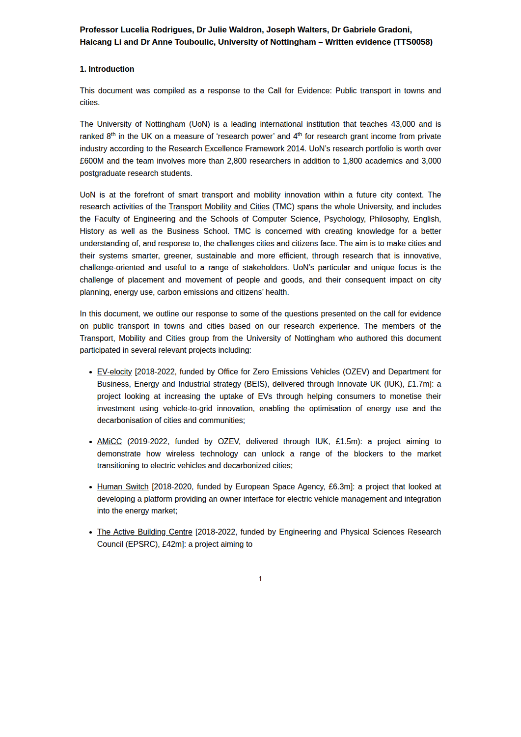Professor Lucelia Rodrigues, Dr Julie Waldron, Joseph Walters, Dr Gabriele Gradoni, Haicang Li and Dr Anne Touboulic, University of Nottingham – Written evidence (TTS0058)
1. Introduction
This document was compiled as a response to the Call for Evidence: Public transport in towns and cities.
The University of Nottingham (UoN) is a leading international institution that teaches 43,000 and is ranked 8th in the UK on a measure of ‘research power’ and 4th for research grant income from private industry according to the Research Excellence Framework 2014. UoN’s research portfolio is worth over £600M and the team involves more than 2,800 researchers in addition to 1,800 academics and 3,000 postgraduate research students.
UoN is at the forefront of smart transport and mobility innovation within a future city context. The research activities of the Transport Mobility and Cities (TMC) spans the whole University, and includes the Faculty of Engineering and the Schools of Computer Science, Psychology, Philosophy, English, History as well as the Business School. TMC is concerned with creating knowledge for a better understanding of, and response to, the challenges cities and citizens face. The aim is to make cities and their systems smarter, greener, sustainable and more efficient, through research that is innovative, challenge-oriented and useful to a range of stakeholders. UoN’s particular and unique focus is the challenge of placement and movement of people and goods, and their consequent impact on city planning, energy use, carbon emissions and citizens’ health.
In this document, we outline our response to some of the questions presented on the call for evidence on public transport in towns and cities based on our research experience. The members of the Transport, Mobility and Cities group from the University of Nottingham who authored this document participated in several relevant projects including:
EV-elocity [2018-2022, funded by Office for Zero Emissions Vehicles (OZEV) and Department for Business, Energy and Industrial strategy (BEIS), delivered through Innovate UK (IUK), £1.7m]: a project looking at increasing the uptake of EVs through helping consumers to monetise their investment using vehicle-to-grid innovation, enabling the optimisation of energy use and the decarbonisation of cities and communities;
AMiCC (2019-2022, funded by OZEV, delivered through IUK, £1.5m): a project aiming to demonstrate how wireless technology can unlock a range of the blockers to the market transitioning to electric vehicles and decarbonized cities;
Human Switch [2018-2020, funded by European Space Agency, £6.3m]: a project that looked at developing a platform providing an owner interface for electric vehicle management and integration into the energy market;
The Active Building Centre [2018-2022, funded by Engineering and Physical Sciences Research Council (EPSRC), £42m]: a project aiming to
1